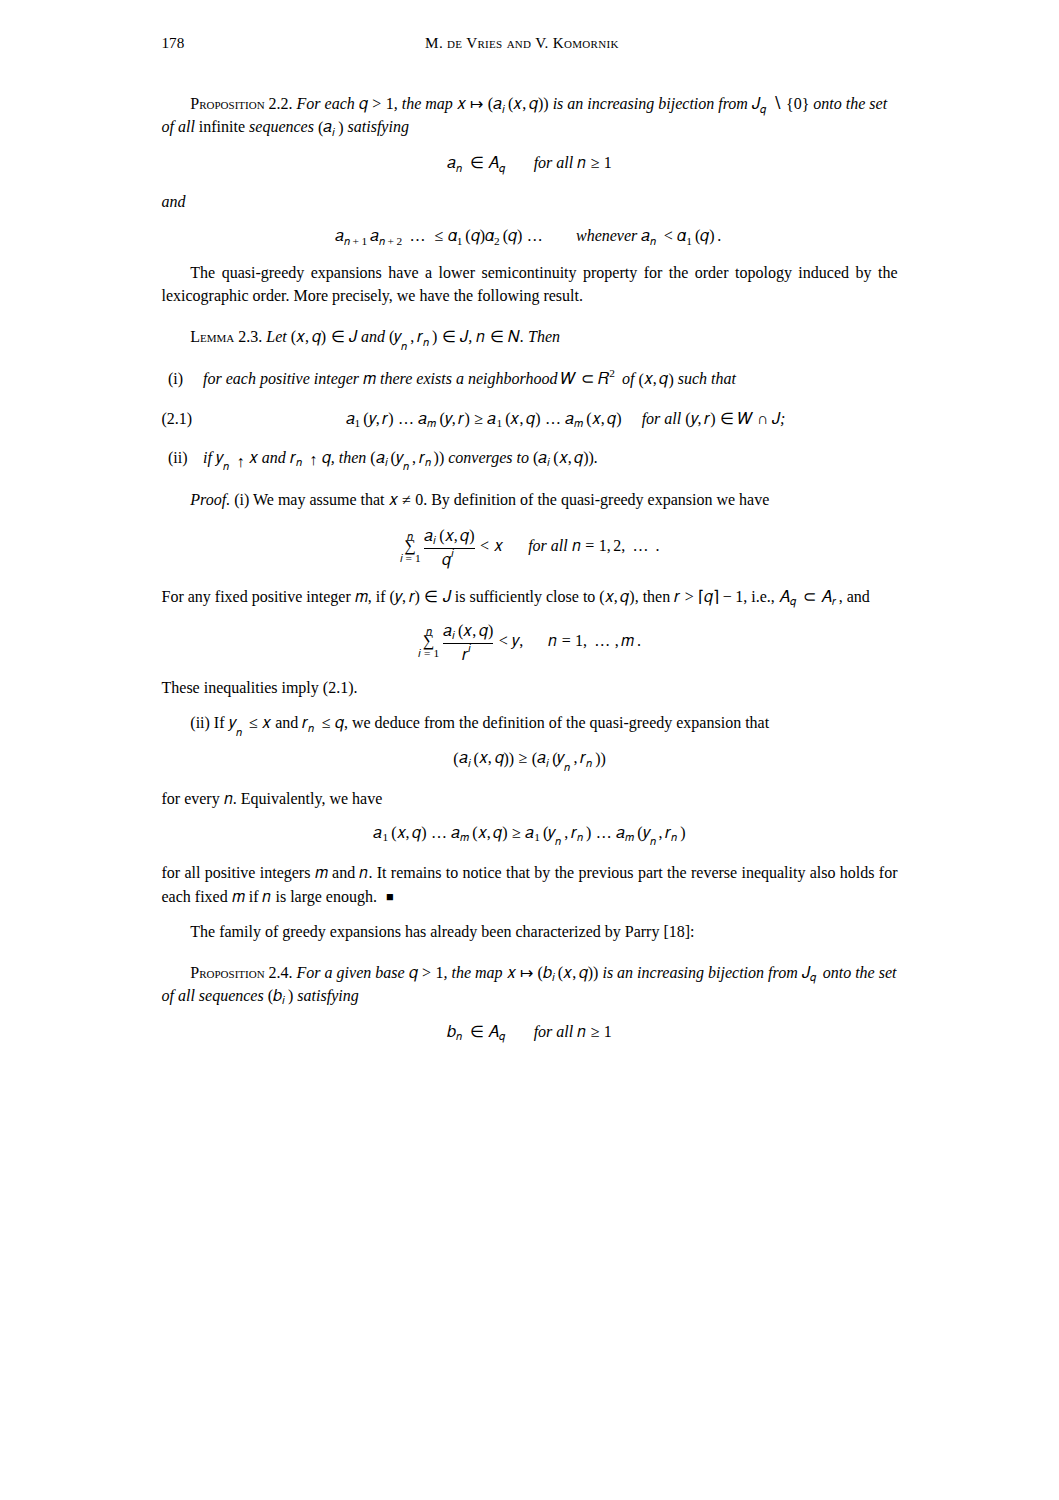178 M. de Vries and V. Komornik
Proposition 2.2. For each q>1, the map x↦(ai(x,q)) is an increasing bijection from Jq∖{0} onto the set of all infinite sequences (ai) satisfying
an∈Aq for all n≥1
and
an+1 an+2 … ≤ α1(q) α2(q) … whenever an<α1(q).
The quasi-greedy expansions have a lower semicontinuity property for the order topology induced by the lexicographic order. More precisely, we have the following result.
Lemma 2.3. Let (x,q)∈J and (yn,rn)∈J, n∈N. Then
for each positive integer m there exists a neighborhood W⊂R2 of (x,q) such that
(2.1) a1(y,r) … am(y,r) ≥ a1(x,q) … am(x,q) for all (y,r)∈W∩J;
if yn↑x and rn↑q, then (ai(yn,rn)) converges to (ai(x,q)).
Proof. (i) We may assume that x≠0. By definition of the quasi-greedy expansion we have
∑i=1n ai(x,q) qi <x for all n=1,2,….
For any fixed positive integer m, if (y,r)∈J is sufficiently close to (x,q), then r>⌈q⌉−1, i.e., Aq⊂Ar, and
∑i=1n ai(x,q) ri <y, n=1,…,m.
These inequalities imply (2.1).
(ii) If yn≤x and rn≤q, we deduce from the definition of the quasi-greedy expansion that
(ai(x,q)) ≥ (ai(yn,rn))
for every n. Equivalently, we have
a1(x,q) … am(x,q) ≥ a1(yn,rn) … am(yn,rn)
for all positive integers m and n. It remains to notice that by the previous part the reverse inequality also holds for each fixed m if n is large enough.
The family of greedy expansions has already been characterized by Parry [18]:
Proposition 2.4. For a given base q>1, the map x↦(bi(x,q)) is an increasing bijection from Jq onto the set of all sequences (bi) satisfying
bn∈Aq for all n≥1